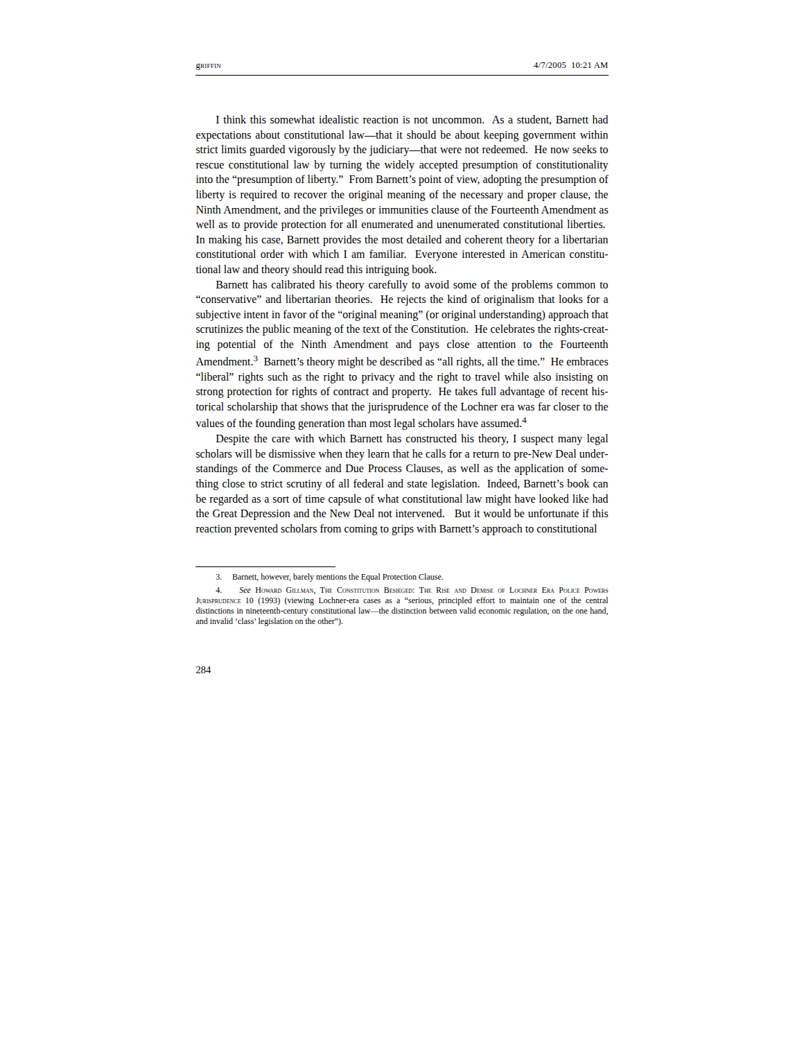Griffin 4/7/2005 10:21 AM
I think this somewhat idealistic reaction is not uncommon. As a student, Barnett had expectations about constitutional law—that it should be about keeping government within strict limits guarded vigorously by the judiciary—that were not redeemed. He now seeks to rescue constitutional law by turning the widely accepted presumption of constitutionality into the “presumption of liberty.” From Barnett’s point of view, adopting the presumption of liberty is required to recover the original meaning of the necessary and proper clause, the Ninth Amendment, and the privileges or immunities clause of the Fourteenth Amendment as well as to provide protection for all enumerated and unenumerated constitutional liberties. In making his case, Barnett provides the most detailed and coherent theory for a libertarian constitutional order with which I am familiar. Everyone interested in American constitutional law and theory should read this intriguing book.
Barnett has calibrated his theory carefully to avoid some of the problems common to “conservative” and libertarian theories. He rejects the kind of originalism that looks for a subjective intent in favor of the “original meaning” (or original understanding) approach that scrutinizes the public meaning of the text of the Constitution. He celebrates the rights-creating potential of the Ninth Amendment and pays close attention to the Fourteenth Amendment.3 Barnett’s theory might be described as “all rights, all the time.” He embraces “liberal” rights such as the right to privacy and the right to travel while also insisting on strong protection for rights of contract and property. He takes full advantage of recent historical scholarship that shows that the jurisprudence of the Lochner era was far closer to the values of the founding generation than most legal scholars have assumed.4
Despite the care with which Barnett has constructed his theory, I suspect many legal scholars will be dismissive when they learn that he calls for a return to pre-New Deal understandings of the Commerce and Due Process Clauses, as well as the application of something close to strict scrutiny of all federal and state legislation. Indeed, Barnett’s book can be regarded as a sort of time capsule of what constitutional law might have looked like had the Great Depression and the New Deal not intervened. But it would be unfortunate if this reaction prevented scholars from coming to grips with Barnett’s approach to constitutional
3. Barnett, however, barely mentions the Equal Protection Clause.
4. See Howard Gillman, The Constitution Besieged: The Rise and Demise of Lochner Era Police Powers Jurisprudence 10 (1993) (viewing Lochner-era cases as a “serious, principled effort to maintain one of the central distinctions in nineteenth-century constitutional law—the distinction between valid economic regulation, on the one hand, and invalid ‘class’ legislation on the other”).
284